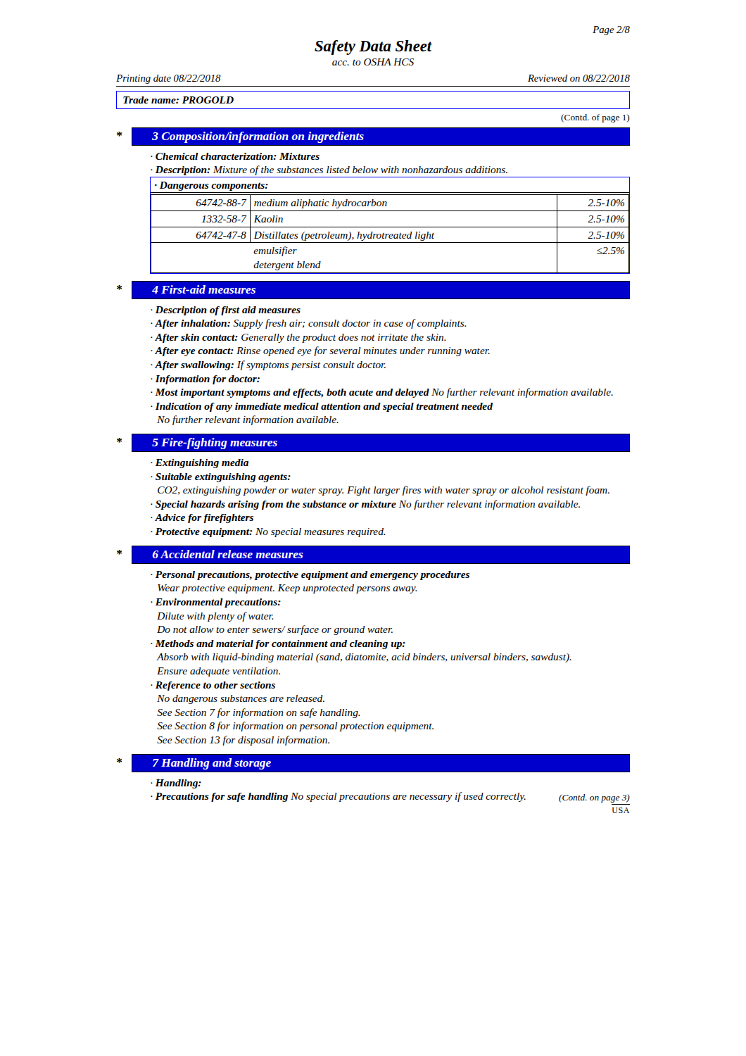Page 2/8
Safety Data Sheet
acc. to OSHA HCS
Printing date 08/22/2018 Reviewed on 08/22/2018
Trade name: PROGOLD
(Contd. of page 1)
*
3 Composition/information on ingredients
· Chemical characterization: Mixtures
· Description: Mixture of the substances listed below with nonhazardous additions.
· Dangerous components:
| 64742-88-7 | medium aliphatic hydrocarbon | 2.5-10% |
| 1332-58-7 | Kaolin | 2.5-10% |
| 64742-47-8 | Distillates (petroleum), hydrotreated light | 2.5-10% |
| | emulsifier detergent blend | ≤2.5% |
*
4 First-aid measures
· Description of first aid measures
· After inhalation: Supply fresh air; consult doctor in case of complaints.
· After skin contact: Generally the product does not irritate the skin.
· After eye contact: Rinse opened eye for several minutes under running water.
· After swallowing: If symptoms persist consult doctor.
· Information for doctor:
· Most important symptoms and effects, both acute and delayed No further relevant information available.
· Indication of any immediate medical attention and special treatment needed
No further relevant information available.
*
5 Fire-fighting measures
· Extinguishing media
· Suitable extinguishing agents:
CO2, extinguishing powder or water spray. Fight larger fires with water spray or alcohol resistant foam.
· Special hazards arising from the substance or mixture No further relevant information available.
· Advice for firefighters
· Protective equipment: No special measures required.
*
6 Accidental release measures
· Personal precautions, protective equipment and emergency procedures
Wear protective equipment. Keep unprotected persons away.
· Environmental precautions:
Dilute with plenty of water.
Do not allow to enter sewers/ surface or ground water.
· Methods and material for containment and cleaning up:
Absorb with liquid-binding material (sand, diatomite, acid binders, universal binders, sawdust).
Ensure adequate ventilation.
· Reference to other sections
No dangerous substances are released.
See Section 7 for information on safe handling.
See Section 8 for information on personal protection equipment.
See Section 13 for disposal information.
*
7 Handling and storage
· Handling:
· Precautions for safe handling No special precautions are necessary if used correctly.
(Contd. on page 3)
USA